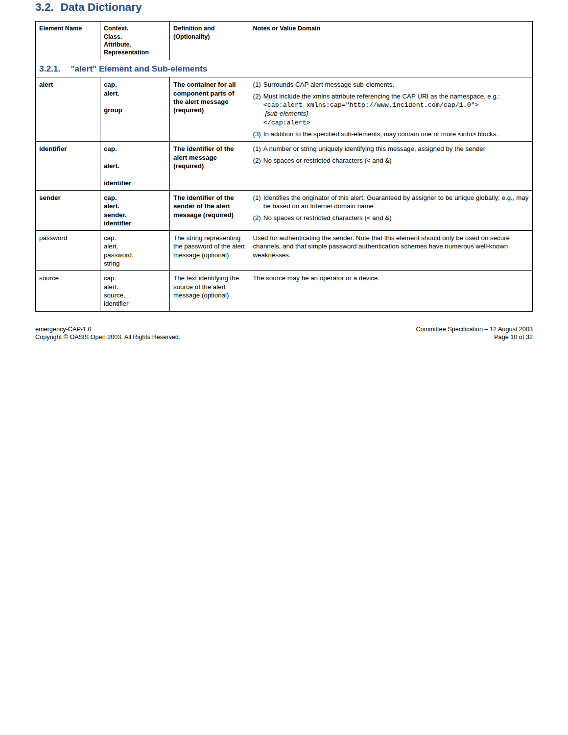3.2. Data Dictionary
| Element Name | Context. Class. Attribute. Representation | Definition and (Optionality) | Notes or Value Domain |
| --- | --- | --- | --- |
| 3.2.1. "alert" Element and Sub-elements |
| alert | cap. alert. group | The container for all component parts of the alert message (required) | Surrounds CAP alert message sub-elements. Must include the xmlns attribute referencing the CAP URI as the namespace, e.g.: <cap:alert xmlns:cap="http://www.incident.com/cap/1.0"> [sub-elements] </cap:alert> In addition to the specified sub-elements, may contain one or more <info> blocks. |
| identifier | cap. alert. identifier | The identifier of the alert message (required) | A number or string uniquely identifying this message, assigned by the sender No spaces or restricted characters (< and &) |
| sender | cap. alert. sender. identifier | The identifier of the sender of the alert message (required) | Identifies the originator of this alert. Guaranteed by assigner to be unique globally; e.g., may be based on an Internet domain name No spaces or restricted characters (< and &) |
| password | cap. alert. password. string | The string representing the password of the alert message (optional) | Used for authenticating the sender. Note that this element should only be used on secure channels, and that simple password authentication schemes have numerous well-known weaknesses. |
| source | cap. alert. source. identifier | The text identifying the source of the alert message (optional) | The source may be an operator or a device. |
| emergency-CAP-1.0 | Committee Specification – 12 August 2003 |
| Copyright © OASIS Open 2003. All Rights Reserved. | Page 10 of 32 |